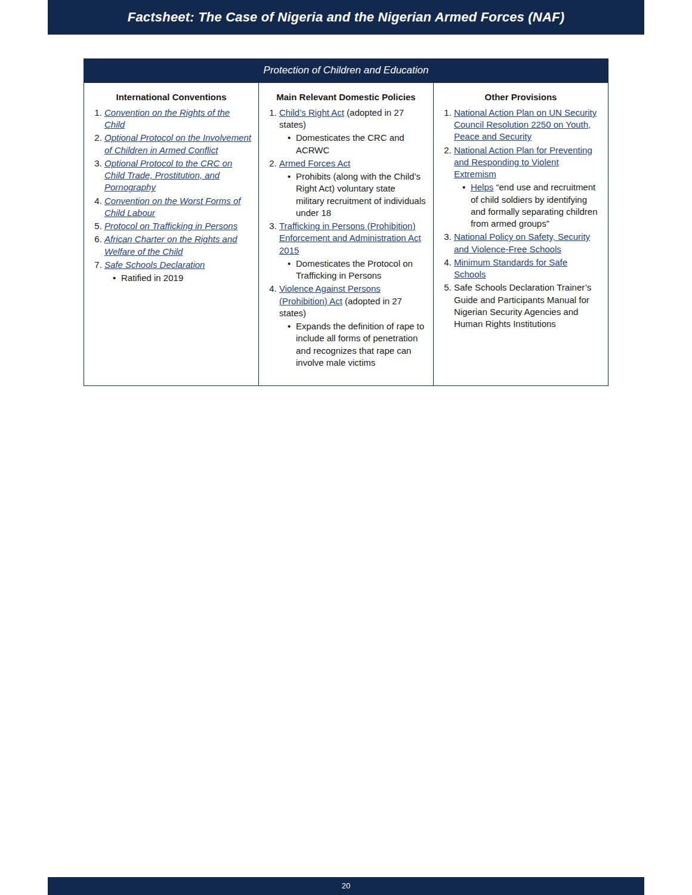Factsheet: The Case of Nigeria and the Nigerian Armed Forces (NAF)
Protection of Children and Education
| International Conventions | Main Relevant Domestic Policies | Other Provisions |
| --- | --- | --- |
| Convention on the Rights of the Child Optional Protocol on the Involvement of Children in Armed Conflict Optional Protocol to the CRC on Child Trade, Prostitution, and Pornography Convention on the Worst Forms of Child Labour Protocol on Trafficking in Persons African Charter on the Rights and Welfare of the Child Safe Schools Declaration Ratified in 2019 | Child’s Right Act (adopted in 27 states) Domesticates the CRC and ACRWC Armed Forces Act Prohibits (along with the Child’s Right Act) voluntary state military recruitment of individuals under 18 Trafficking in Persons (Prohibition) Enforcement and Administration Act 2015 Domesticates the Protocol on Trafficking in Persons Violence Against Persons (Prohibition) Act (adopted in 27 states) Expands the definition of rape to include all forms of penetration and recognizes that rape can involve male victims | National Action Plan on UN Security Council Resolution 2250 on Youth, Peace and Security National Action Plan for Preventing and Responding to Violent Extremism Helps “end use and recruitment of child soldiers by identifying and formally separating children from armed groups” National Policy on Safety, Security and Violence-Free Schools Minimum Standards for Safe Schools Safe Schools Declaration Trainer’s Guide and Participants Manual for Nigerian Security Agencies and Human Rights Institutions |
20